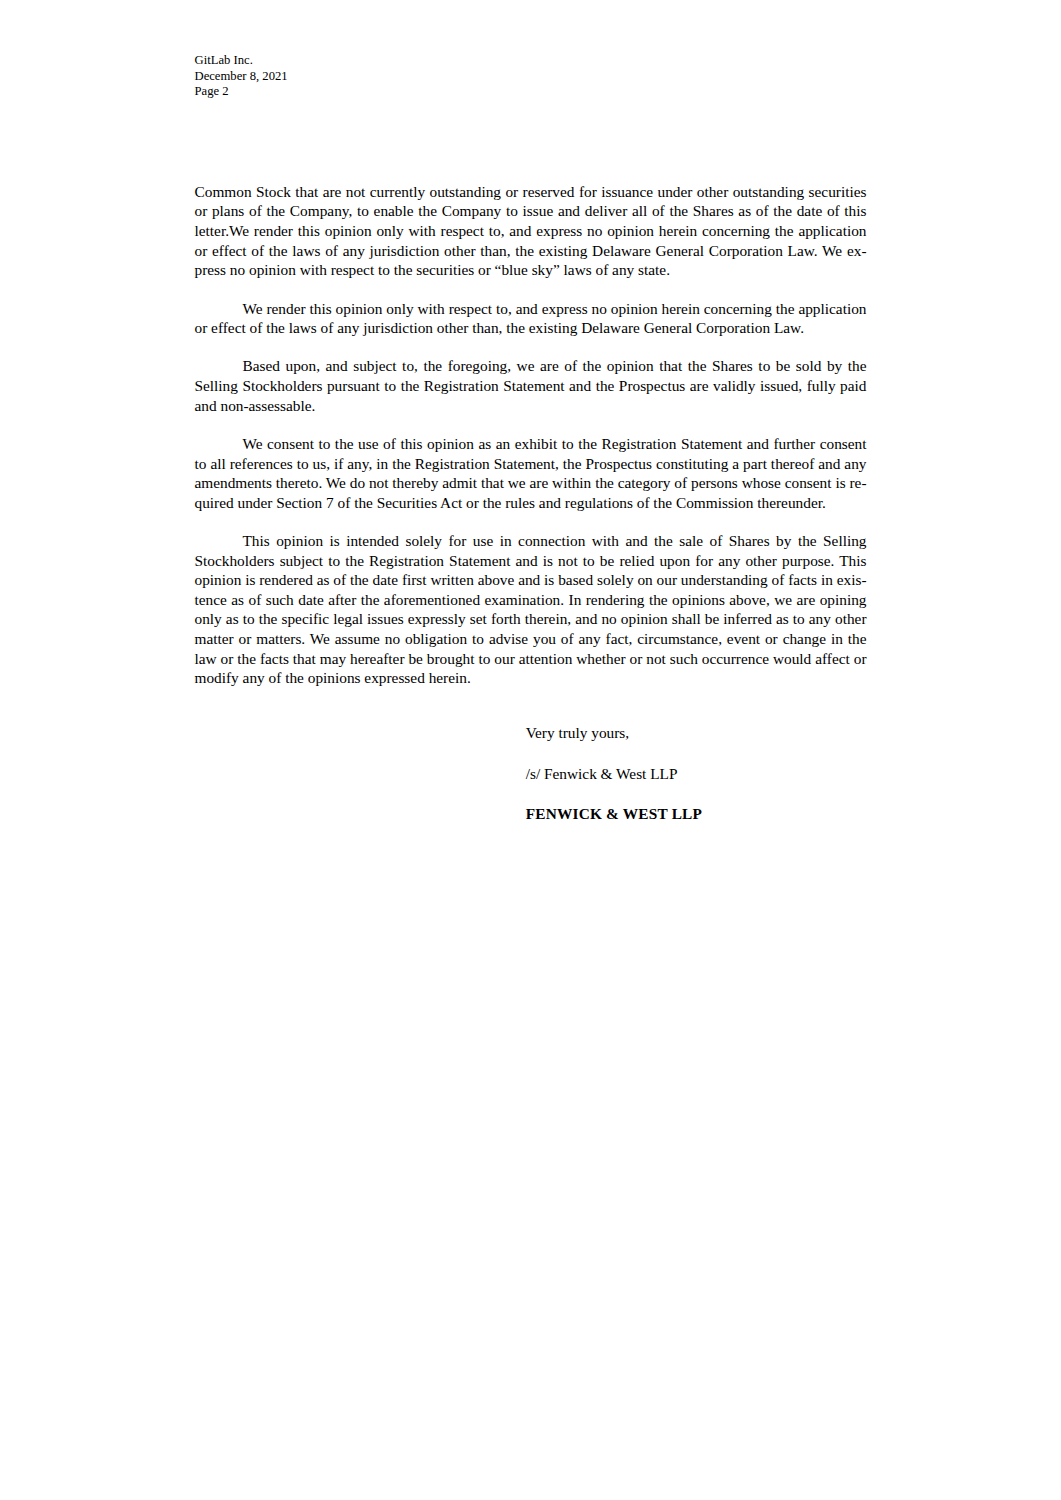GitLab Inc.
December 8, 2021
Page 2
Common Stock that are not currently outstanding or reserved for issuance under other outstanding securities or plans of the Company, to enable the Company to issue and deliver all of the Shares as of the date of this letter.We render this opinion only with respect to, and express no opinion herein concerning the application or effect of the laws of any jurisdiction other than, the existing Delaware General Corporation Law. We express no opinion with respect to the securities or “blue sky” laws of any state.
We render this opinion only with respect to, and express no opinion herein concerning the application or effect of the laws of any jurisdiction other than, the existing Delaware General Corporation Law.
Based upon, and subject to, the foregoing, we are of the opinion that the Shares to be sold by the Selling Stockholders pursuant to the Registration Statement and the Prospectus are validly issued, fully paid and non-assessable.
We consent to the use of this opinion as an exhibit to the Registration Statement and further consent to all references to us, if any, in the Registration Statement, the Prospectus constituting a part thereof and any amendments thereto. We do not thereby admit that we are within the category of persons whose consent is required under Section 7 of the Securities Act or the rules and regulations of the Commission thereunder.
This opinion is intended solely for use in connection with and the sale of Shares by the Selling Stockholders subject to the Registration Statement and is not to be relied upon for any other purpose. This opinion is rendered as of the date first written above and is based solely on our understanding of facts in existence as of such date after the aforementioned examination. In rendering the opinions above, we are opining only as to the specific legal issues expressly set forth therein, and no opinion shall be inferred as to any other matter or matters. We assume no obligation to advise you of any fact, circumstance, event or change in the law or the facts that may hereafter be brought to our attention whether or not such occurrence would affect or modify any of the opinions expressed herein.
Very truly yours,
/s/ Fenwick & West LLP
FENWICK & WEST LLP